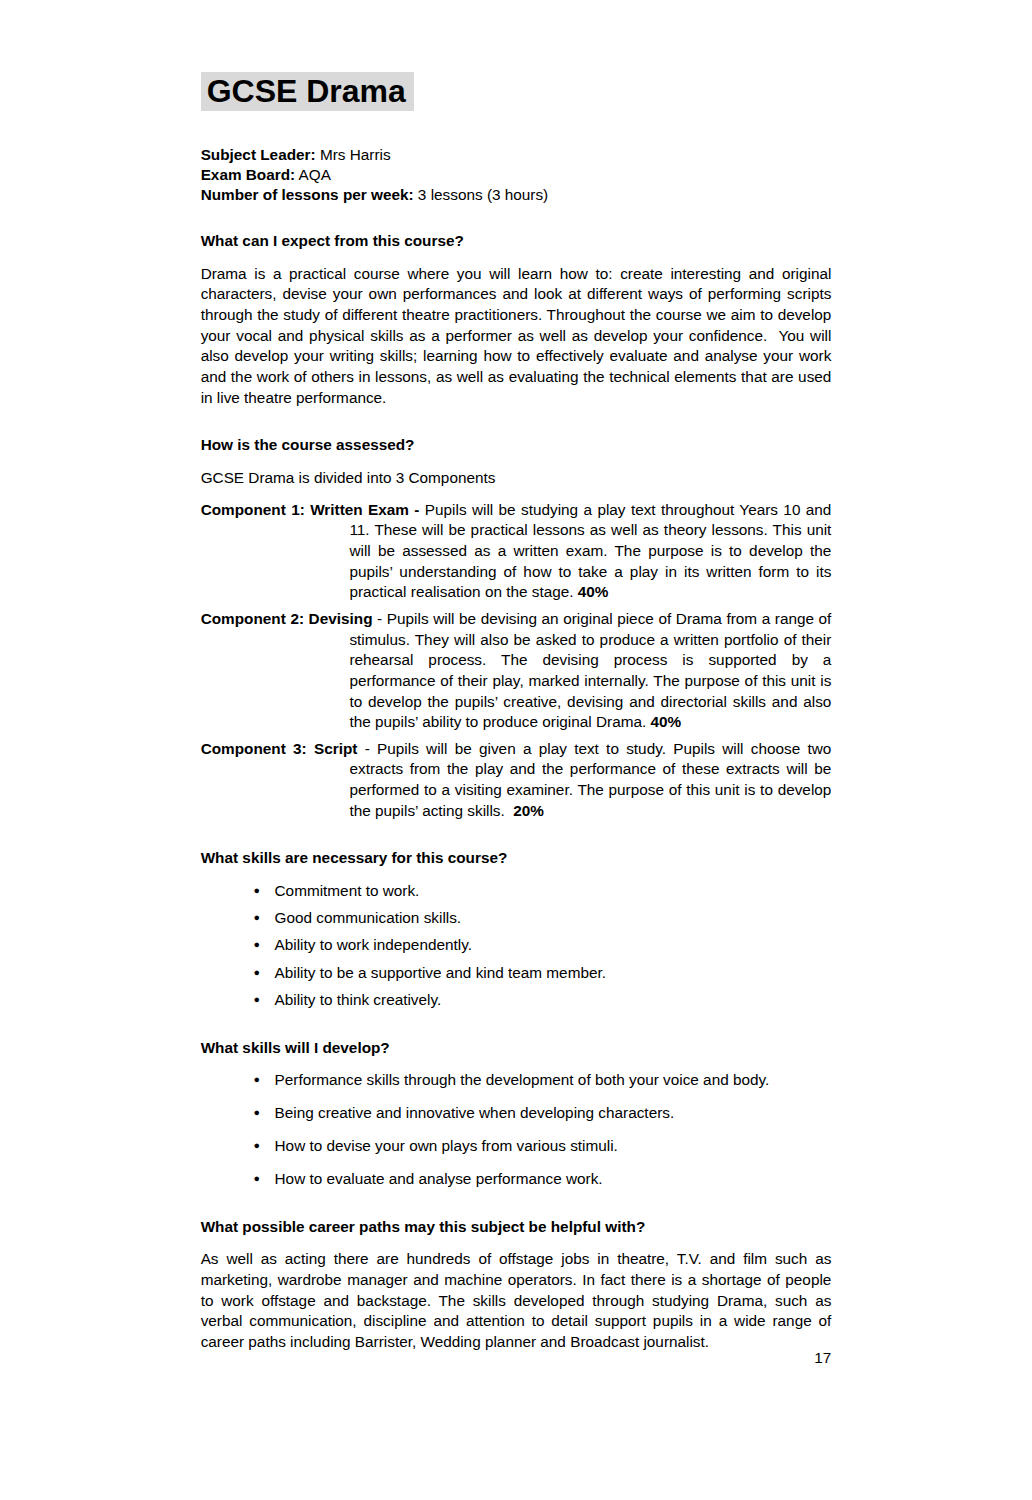GCSE Drama
Subject Leader: Mrs Harris
Exam Board: AQA
Number of lessons per week: 3 lessons (3 hours)
What can I expect from this course?
Drama is a practical course where you will learn how to: create interesting and original characters, devise your own performances and look at different ways of performing scripts through the study of different theatre practitioners. Throughout the course we aim to develop your vocal and physical skills as a performer as well as develop your confidence. You will also develop your writing skills; learning how to effectively evaluate and analyse your work and the work of others in lessons, as well as evaluating the technical elements that are used in live theatre performance.
How is the course assessed?
GCSE Drama is divided into 3 Components
Component 1: Written Exam - Pupils will be studying a play text throughout Years 10 and 11. These will be practical lessons as well as theory lessons. This unit will be assessed as a written exam. The purpose is to develop the pupils’ understanding of how to take a play in its written form to its practical realisation on the stage. 40%
Component 2: Devising - Pupils will be devising an original piece of Drama from a range of stimulus. They will also be asked to produce a written portfolio of their rehearsal process. The devising process is supported by a performance of their play, marked internally. The purpose of this unit is to develop the pupils’ creative, devising and directorial skills and also the pupils’ ability to produce original Drama. 40%
Component 3: Script - Pupils will be given a play text to study. Pupils will choose two extracts from the play and the performance of these extracts will be performed to a visiting examiner. The purpose of this unit is to develop the pupils’ acting skills. 20%
What skills are necessary for this course?
Commitment to work.
Good communication skills.
Ability to work independently.
Ability to be a supportive and kind team member.
Ability to think creatively.
What skills will I develop?
Performance skills through the development of both your voice and body.
Being creative and innovative when developing characters.
How to devise your own plays from various stimuli.
How to evaluate and analyse performance work.
What possible career paths may this subject be helpful with?
As well as acting there are hundreds of offstage jobs in theatre, T.V. and film such as marketing, wardrobe manager and machine operators. In fact there is a shortage of people to work offstage and backstage. The skills developed through studying Drama, such as verbal communication, discipline and attention to detail support pupils in a wide range of career paths including Barrister, Wedding planner and Broadcast journalist.
17